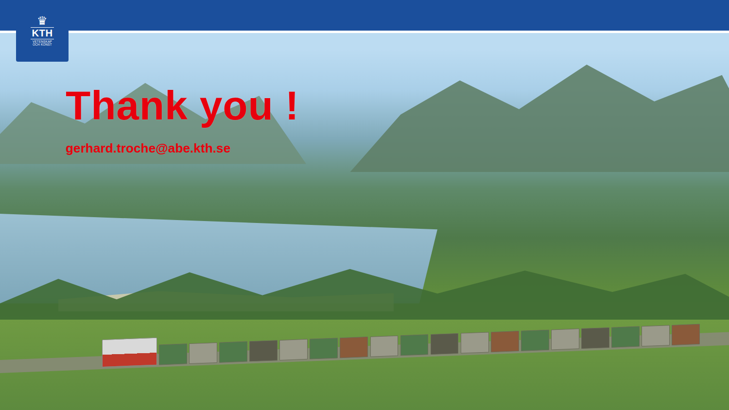♛
KTH
Vetenskap
och konst
Thank you !
gerhard.troche@abe.kth.se